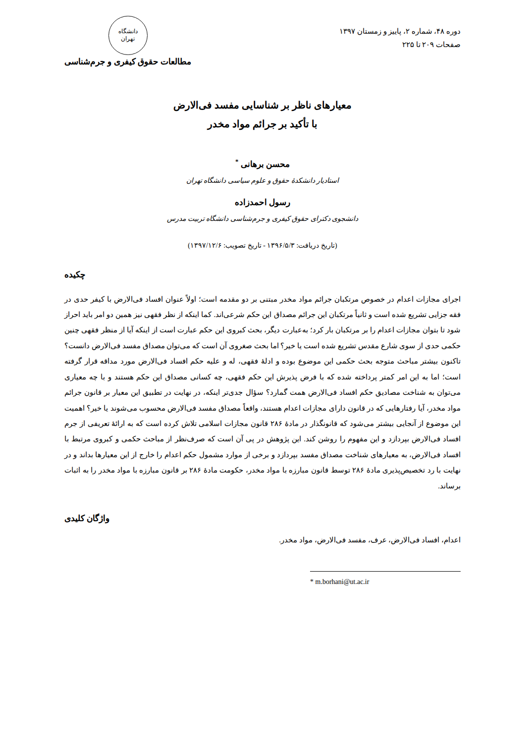دانشگاه
تهران
مطالعات حقوق کیفری و جرم‌شناسی
دوره ۴۸، شماره ۲، پاییز و زمستان ۱۳۹۷
صفحات ۲۰۹ تا ۲۲۵
معیارهای ناظر بر شناسایی مفسد فی‌الارض
با تأکید بر جرائم مواد مخدر
محسن برهانی *
استادیار دانشکدۀ حقوق و علوم سیاسی دانشگاه تهران
رسول احمدزاده
دانشجوی دکترای حقوق کیفری و جرم‌شناسی دانشگاه تربیت مدرس
(تاریخ دریافت: ۱۳۹۶/۵/۳ - تاریخ تصویب: ۱۳۹۷/۱۲/۶)
چکیده
اجرای مجازات اعدام در خصوص مرتکبان جرائم مواد مخدر مبتنی بر دو مقدمه است؛ اولاً عنوان افساد فی‌الارض با کیفر حدی در فقه جزایی تشریع شده است و ثانیاً مرتکبان این جرائم مصداق این حکم شرعی‌اند. کما اینکه از نظر فقهی نیز همین دو امر باید احراز شود تا بتوان مجازات اعدام را بر مرتکبان بار کرد؛ به‌عبارت دیگر، بحث کبروی این حکم عبارت است از اینکه آیا از منظر فقهی چنین حکمی حدی از سوی شارع مقدس تشریع شده است یا خیر؟ اما بحث صغروی آن است که می‌توان مصداق مفسد فی‌الارض دانست؟ تاکنون بیشتر مباحث متوجه بحث حکمی این موضوع بوده و ادلۀ فقهی، له و علیه حکم افساد فی‌الارض مورد مداقه قرار گرفته است؛ اما به این امر کمتر پرداخته شده که با فرض پذیرش این حکم فقهی، چه کسانی مصداق این حکم هستند و با چه معیاری می‌توان به شناخت مصادیق حکم افساد فی‌الارض همت گمارد؟ سؤال جدی‌تر اینکه، در نهایت در تطبیق این معیار بر قانون جرائم مواد مخدر، آیا رفتارهایی که در قانون دارای مجازات اعدام هستند، واقعاً مصداق مفسد فی‌الارض محسوب می‌شوند یا خیر؟ اهمیت این موضوع از آنجایی بیشتر می‌شود که قانونگذار در مادۀ ۲۸۶ قانون مجازات اسلامی تلاش کرده است که به ارائۀ تعریفی از جرم افساد فی‌الارض بپردازد و این مفهوم را روشن کند. این پژوهش در پی آن است که صرف‌نظر از مباحث حکمی و کبروی مرتبط با افساد فی‌الارض، به معیارهای شناخت مصداق مفسد بپردازد و برخی از موارد مشمول حکم اعدام را خارج از این معیارها بداند و در نهایت با رد تخصیص‌پذیری مادۀ ۲۸۶ توسط قانون مبارزه با مواد مخدر، حکومت مادۀ ۲۸۶ بر قانون مبارزه با مواد مخدر را به اثبات برساند.
واژگان کلیدی
اعدام، افساد فی‌الارض، عرف، مفسد فی‌الارض، مواد مخدر.
* m.borhani@ut.ac.ir